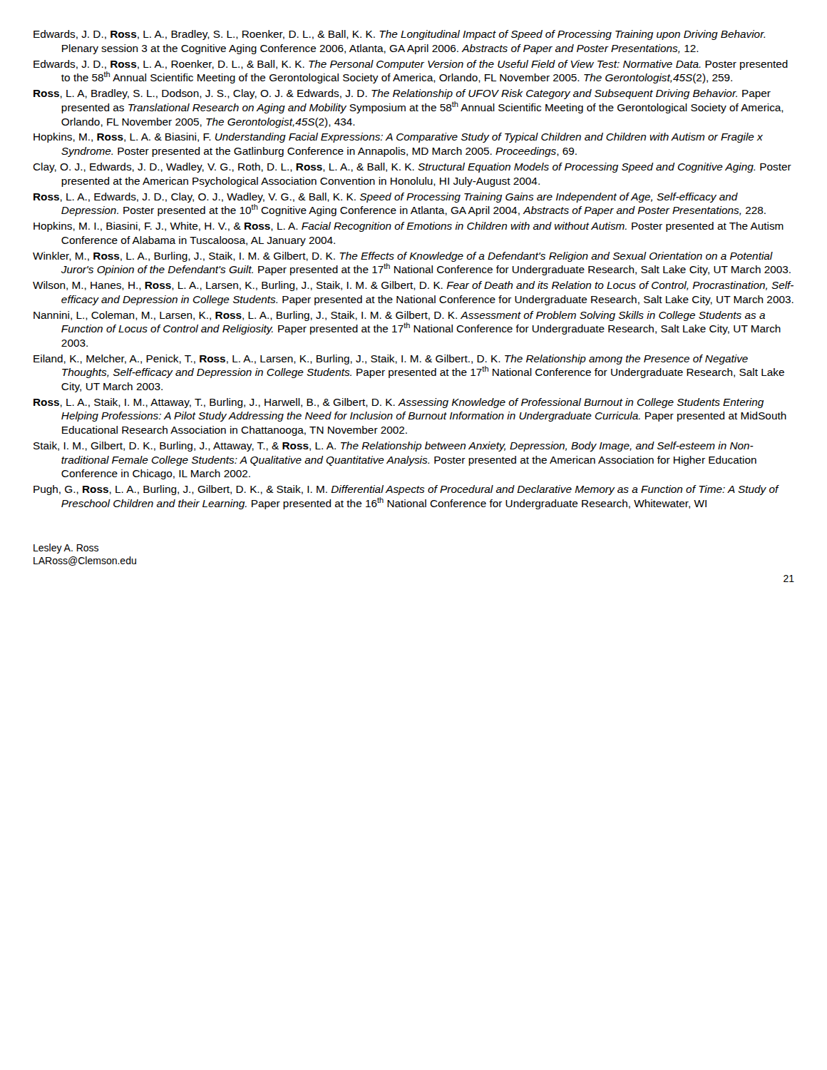Edwards, J. D., Ross, L. A., Bradley, S. L., Roenker, D. L., & Ball, K. K. The Longitudinal Impact of Speed of Processing Training upon Driving Behavior. Plenary session 3 at the Cognitive Aging Conference 2006, Atlanta, GA April 2006. Abstracts of Paper and Poster Presentations, 12.
Edwards, J. D., Ross, L. A., Roenker, D. L., & Ball, K. K. The Personal Computer Version of the Useful Field of View Test: Normative Data. Poster presented to the 58th Annual Scientific Meeting of the Gerontological Society of America, Orlando, FL November 2005. The Gerontologist,45S(2), 259.
Ross, L. A, Bradley, S. L., Dodson, J. S., Clay, O. J. & Edwards, J. D. The Relationship of UFOV Risk Category and Subsequent Driving Behavior. Paper presented as Translational Research on Aging and Mobility Symposium at the 58th Annual Scientific Meeting of the Gerontological Society of America, Orlando, FL November 2005, The Gerontologist,45S(2), 434.
Hopkins, M., Ross, L. A. & Biasini, F. Understanding Facial Expressions: A Comparative Study of Typical Children and Children with Autism or Fragile x Syndrome. Poster presented at the Gatlinburg Conference in Annapolis, MD March 2005. Proceedings, 69.
Clay, O. J., Edwards, J. D., Wadley, V. G., Roth, D. L., Ross, L. A., & Ball, K. K. Structural Equation Models of Processing Speed and Cognitive Aging. Poster presented at the American Psychological Association Convention in Honolulu, HI July-August 2004.
Ross, L. A., Edwards, J. D., Clay, O. J., Wadley, V. G., & Ball, K. K. Speed of Processing Training Gains are Independent of Age, Self-efficacy and Depression. Poster presented at the 10th Cognitive Aging Conference in Atlanta, GA April 2004, Abstracts of Paper and Poster Presentations, 228.
Hopkins, M. I., Biasini, F. J., White, H. V., & Ross, L. A. Facial Recognition of Emotions in Children with and without Autism. Poster presented at The Autism Conference of Alabama in Tuscaloosa, AL January 2004.
Winkler, M., Ross, L. A., Burling, J., Staik, I. M. & Gilbert, D. K. The Effects of Knowledge of a Defendant's Religion and Sexual Orientation on a Potential Juror's Opinion of the Defendant's Guilt. Paper presented at the 17th National Conference for Undergraduate Research, Salt Lake City, UT March 2003.
Wilson, M., Hanes, H., Ross, L. A., Larsen, K., Burling, J., Staik, I. M. & Gilbert, D. K. Fear of Death and its Relation to Locus of Control, Procrastination, Self-efficacy and Depression in College Students. Paper presented at the National Conference for Undergraduate Research, Salt Lake City, UT March 2003.
Nannini, L., Coleman, M., Larsen, K., Ross, L. A., Burling, J., Staik, I. M. & Gilbert, D. K. Assessment of Problem Solving Skills in College Students as a Function of Locus of Control and Religiosity. Paper presented at the 17th National Conference for Undergraduate Research, Salt Lake City, UT March 2003.
Eiland, K., Melcher, A., Penick, T., Ross, L. A., Larsen, K., Burling, J., Staik, I. M. & Gilbert., D. K. The Relationship among the Presence of Negative Thoughts, Self-efficacy and Depression in College Students. Paper presented at the 17th National Conference for Undergraduate Research, Salt Lake City, UT March 2003.
Ross, L. A., Staik, I. M., Attaway, T., Burling, J., Harwell, B., & Gilbert, D. K. Assessing Knowledge of Professional Burnout in College Students Entering Helping Professions: A Pilot Study Addressing the Need for Inclusion of Burnout Information in Undergraduate Curricula. Paper presented at MidSouth Educational Research Association in Chattanooga, TN November 2002.
Staik, I. M., Gilbert, D. K., Burling, J., Attaway, T., & Ross, L. A. The Relationship between Anxiety, Depression, Body Image, and Self-esteem in Non-traditional Female College Students: A Qualitative and Quantitative Analysis. Poster presented at the American Association for Higher Education Conference in Chicago, IL March 2002.
Pugh, G., Ross, L. A., Burling, J., Gilbert, D. K., & Staik, I. M. Differential Aspects of Procedural and Declarative Memory as a Function of Time: A Study of Preschool Children and their Learning. Paper presented at the 16th National Conference for Undergraduate Research, Whitewater, WI
Lesley A. Ross
LARoss@Clemson.edu
21